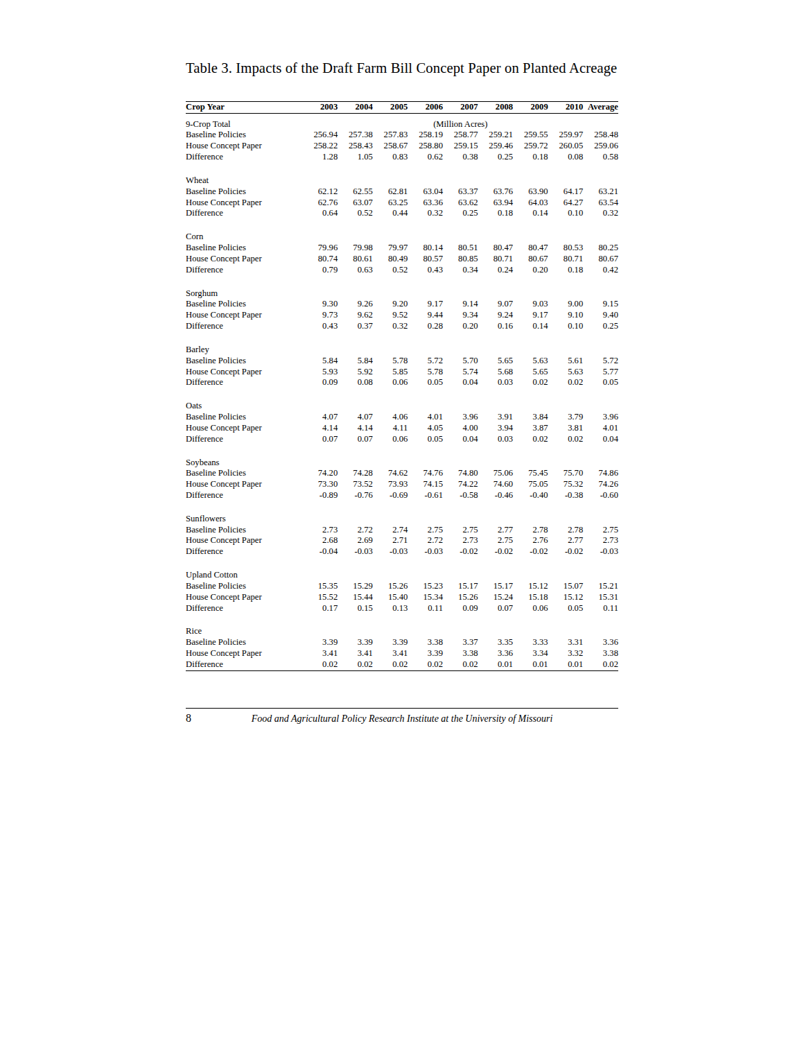Table 3. Impacts of the Draft Farm Bill Concept Paper on Planted Acreage
| Crop Year | 2003 | 2004 | 2005 | 2006 | 2007 | 2008 | 2009 | 2010 | Average |
| --- | --- | --- | --- | --- | --- | --- | --- | --- | --- |
| 9-Crop Total | (Million Acres) |
| Baseline Policies | 256.94 | 257.38 | 257.83 | 258.19 | 258.77 | 259.21 | 259.55 | 259.97 | 258.48 |
| House Concept Paper | 258.22 | 258.43 | 258.67 | 258.80 | 259.15 | 259.46 | 259.72 | 260.05 | 259.06 |
| Difference | 1.28 | 1.05 | 0.83 | 0.62 | 0.38 | 0.25 | 0.18 | 0.08 | 0.58 |
| Wheat | |
| Baseline Policies | 62.12 | 62.55 | 62.81 | 63.04 | 63.37 | 63.76 | 63.90 | 64.17 | 63.21 |
| House Concept Paper | 62.76 | 63.07 | 63.25 | 63.36 | 63.62 | 63.94 | 64.03 | 64.27 | 63.54 |
| Difference | 0.64 | 0.52 | 0.44 | 0.32 | 0.25 | 0.18 | 0.14 | 0.10 | 0.32 |
| Corn | |
| Baseline Policies | 79.96 | 79.98 | 79.97 | 80.14 | 80.51 | 80.47 | 80.47 | 80.53 | 80.25 |
| House Concept Paper | 80.74 | 80.61 | 80.49 | 80.57 | 80.85 | 80.71 | 80.67 | 80.71 | 80.67 |
| Difference | 0.79 | 0.63 | 0.52 | 0.43 | 0.34 | 0.24 | 0.20 | 0.18 | 0.42 |
| Sorghum | |
| Baseline Policies | 9.30 | 9.26 | 9.20 | 9.17 | 9.14 | 9.07 | 9.03 | 9.00 | 9.15 |
| House Concept Paper | 9.73 | 9.62 | 9.52 | 9.44 | 9.34 | 9.24 | 9.17 | 9.10 | 9.40 |
| Difference | 0.43 | 0.37 | 0.32 | 0.28 | 0.20 | 0.16 | 0.14 | 0.10 | 0.25 |
| Barley | |
| Baseline Policies | 5.84 | 5.84 | 5.78 | 5.72 | 5.70 | 5.65 | 5.63 | 5.61 | 5.72 |
| House Concept Paper | 5.93 | 5.92 | 5.85 | 5.78 | 5.74 | 5.68 | 5.65 | 5.63 | 5.77 |
| Difference | 0.09 | 0.08 | 0.06 | 0.05 | 0.04 | 0.03 | 0.02 | 0.02 | 0.05 |
| Oats | |
| Baseline Policies | 4.07 | 4.07 | 4.06 | 4.01 | 3.96 | 3.91 | 3.84 | 3.79 | 3.96 |
| House Concept Paper | 4.14 | 4.14 | 4.11 | 4.05 | 4.00 | 3.94 | 3.87 | 3.81 | 4.01 |
| Difference | 0.07 | 0.07 | 0.06 | 0.05 | 0.04 | 0.03 | 0.02 | 0.02 | 0.04 |
| Soybeans | |
| Baseline Policies | 74.20 | 74.28 | 74.62 | 74.76 | 74.80 | 75.06 | 75.45 | 75.70 | 74.86 |
| House Concept Paper | 73.30 | 73.52 | 73.93 | 74.15 | 74.22 | 74.60 | 75.05 | 75.32 | 74.26 |
| Difference | -0.89 | -0.76 | -0.69 | -0.61 | -0.58 | -0.46 | -0.40 | -0.38 | -0.60 |
| Sunflowers | |
| Baseline Policies | 2.73 | 2.72 | 2.74 | 2.75 | 2.75 | 2.77 | 2.78 | 2.78 | 2.75 |
| House Concept Paper | 2.68 | 2.69 | 2.71 | 2.72 | 2.73 | 2.75 | 2.76 | 2.77 | 2.73 |
| Difference | -0.04 | -0.03 | -0.03 | -0.03 | -0.02 | -0.02 | -0.02 | -0.02 | -0.03 |
| Upland Cotton | |
| Baseline Policies | 15.35 | 15.29 | 15.26 | 15.23 | 15.17 | 15.17 | 15.12 | 15.07 | 15.21 |
| House Concept Paper | 15.52 | 15.44 | 15.40 | 15.34 | 15.26 | 15.24 | 15.18 | 15.12 | 15.31 |
| Difference | 0.17 | 0.15 | 0.13 | 0.11 | 0.09 | 0.07 | 0.06 | 0.05 | 0.11 |
| Rice | |
| Baseline Policies | 3.39 | 3.39 | 3.39 | 3.38 | 3.37 | 3.35 | 3.33 | 3.31 | 3.36 |
| House Concept Paper | 3.41 | 3.41 | 3.41 | 3.39 | 3.38 | 3.36 | 3.34 | 3.32 | 3.38 |
| Difference | 0.02 | 0.02 | 0.02 | 0.02 | 0.02 | 0.01 | 0.01 | 0.01 | 0.02 |
8
Food and Agricultural Policy Research Institute at the University of Missouri